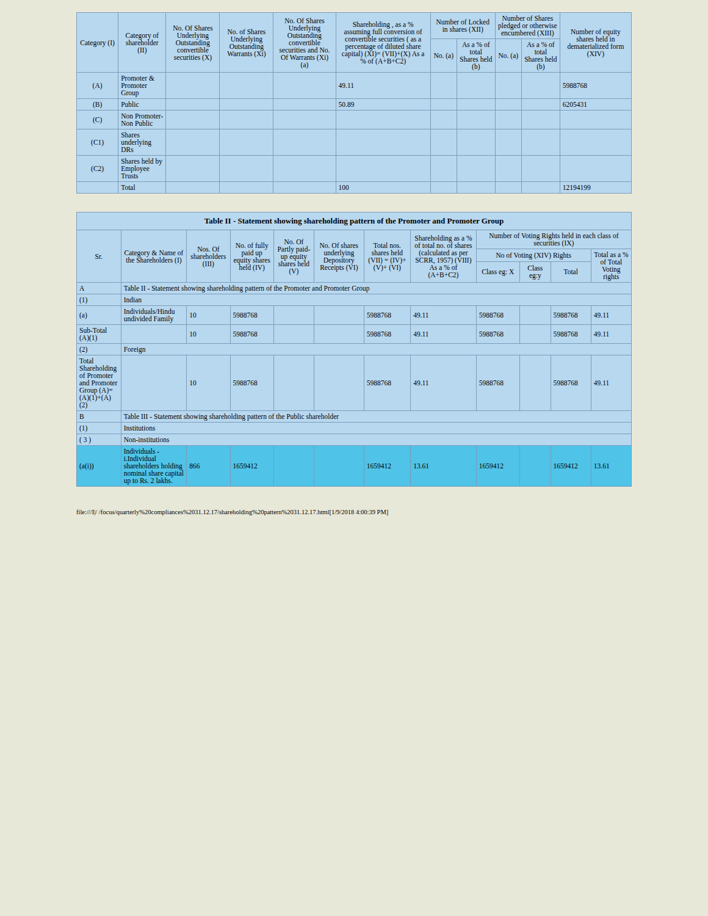| Category (I) | Category of shareholder (II) | No. Of Shares Underlying Outstanding convertible securities (X) | No. of Shares Underlying Outstanding Warrants (Xi) | No. Of Shares Underlying Outstanding convertible securities and No. Of Warrants (Xi) (a) | Shareholding , as a % assuming full conversion of convertible securities ( as a percentage of diluted share capital) (XI)= (VII)+(X) As a % of (A+B+C2) | Number of Locked in shares (XII) | Number of Shares pledged or otherwise encumbered (XIII) | Number of equity shares held in dematerialized form (XIV) |
| --- | --- | --- | --- | --- | --- | --- | --- | --- |
| No. (a) | As a % of total Shares held (b) | No. (a) | As a % of total Shares held (b) |
| (A) | Promoter & Promoter Group | | | | 49.11 | | | | | 5988768 |
| (B) | Public | | | | 50.89 | | | | | 6205431 |
| (C) | Non Promoter- Non Public | | | | | | | | | |
| (C1) | Shares underlying DRs | | | | | | | | | |
| (C2) | Shares held by Employee Trusts | | | | | | | | | |
| | Total | | | | 100 | | | | | 12194199 |
| Table II - Statement showing shareholding pattern of the Promoter and Promoter Group |
| Sr. | Category & Name of the Shareholders (I) | Nos. Of shareholders (III) | No. of fully paid up equity shares held (IV) | No. Of Partly paid-up equity shares held (V) | No. Of shares underlying Depository Receipts (VI) | Total nos. shares held (VII) = (IV)+(V)+ (VI) | Shareholding as a % of total no. of shares (calculated as per SCRR, 1957) (VIII) As a % of (A+B+C2) | Number of Voting Rights held in each class of securities (IX) |
| No of Voting (XIV) Rights | Total as a % of Total Voting rights |
| Class eg: X | Class eg:y | Total |
| A | Table II - Statement showing shareholding pattern of the Promoter and Promoter Group |
| (1) | Indian |
| (a) | Individuals/Hindu undivided Family | 10 | 5988768 | | | 5988768 | 49.11 | 5988768 | | 5988768 | 49.11 |
| Sub-Total (A)(1) | | 10 | 5988768 | | | 5988768 | 49.11 | 5988768 | | 5988768 | 49.11 |
| (2) | Foreign |
| Total Shareholding of Promoter and Promoter Group (A)=(A)(1)+(A)(2) | | 10 | 5988768 | | | 5988768 | 49.11 | 5988768 | | 5988768 | 49.11 |
| B | Table III - Statement showing shareholding pattern of the Public shareholder |
| (1) | Institutions |
| ( 3 ) | Non-institutions |
| (a(i)) | Individuals - i.Individual shareholders holding nominal share capital up to Rs. 2 lakhs. | 866 | 1659412 | | | 1659412 | 13.61 | 1659412 | | 1659412 | 13.61 |
file:///I|/ /focus/quarterly%20compliances%2031.12.17/shareholding%20pattern%2031.12.17.html[1/9/2018 4:00:39 PM]